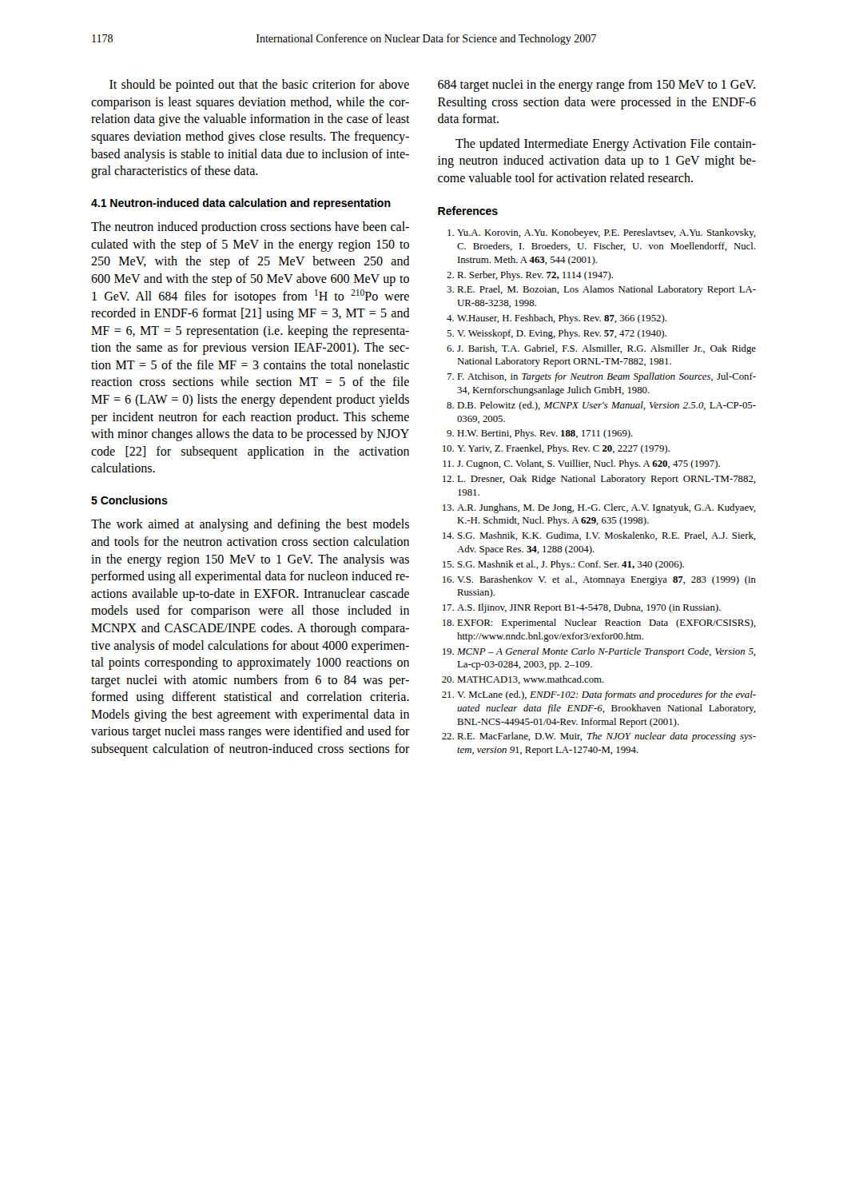1178 International Conference on Nuclear Data for Science and Technology 2007
It should be pointed out that the basic criterion for above comparison is least squares deviation method, while the correlation data give the valuable information in the case of least squares deviation method gives close results. The frequency-based analysis is stable to initial data due to inclusion of integral characteristics of these data.
4.1 Neutron-induced data calculation and representation
The neutron induced production cross sections have been calculated with the step of 5 MeV in the energy region 150 to 250 MeV, with the step of 25 MeV between 250 and 600 MeV and with the step of 50 MeV above 600 MeV up to 1 GeV. All 684 files for isotopes from 1H to 210Po were recorded in ENDF-6 format [21] using MF = 3, MT = 5 and MF = 6, MT = 5 representation (i.e. keeping the representation the same as for previous version IEAF-2001). The section MT = 5 of the file MF = 3 contains the total nonelastic reaction cross sections while section MT = 5 of the file MF = 6 (LAW = 0) lists the energy dependent product yields per incident neutron for each reaction product. This scheme with minor changes allows the data to be processed by NJOY code [22] for subsequent application in the activation calculations.
5 Conclusions
The work aimed at analysing and defining the best models and tools for the neutron activation cross section calculation in the energy region 150 MeV to 1 GeV. The analysis was performed using all experimental data for nucleon induced reactions available up-to-date in EXFOR. Intranuclear cascade models used for comparison were all those included in MCNPX and CASCADE/INPE codes. A thorough comparative analysis of model calculations for about 4000 experimental points corresponding to approximately 1000 reactions on target nuclei with atomic numbers from 6 to 84 was performed using different statistical and correlation criteria. Models giving the best agreement with experimental data in various target nuclei mass ranges were identified and used for subsequent calculation of neutron-induced cross sections for 684 target nuclei in the energy range from 150 MeV to 1 GeV. Resulting cross section data were processed in the ENDF-6 data format.
The updated Intermediate Energy Activation File containing neutron induced activation data up to 1 GeV might become valuable tool for activation related research.
References
Yu.A. Korovin, A.Yu. Konobeyev, P.E. Pereslavtsev, A.Yu. Stankovsky, C. Broeders, I. Broeders, U. Fischer, U. von Moellendorff, Nucl. Instrum. Meth. A 463, 544 (2001).
R. Serber, Phys. Rev. 72, 1114 (1947).
R.E. Prael, M. Bozoian, Los Alamos National Laboratory Report LA-UR-88-3238, 1998.
W.Hauser, H. Feshbach, Phys. Rev. 87, 366 (1952).
V. Weisskopf, D. Eving, Phys. Rev. 57, 472 (1940).
J. Barish, T.A. Gabriel, F.S. Alsmiller, R.G. Alsmiller Jr., Oak Ridge National Laboratory Report ORNL-TM-7882, 1981.
F. Atchison, in Targets for Neutron Beam Spallation Sources, Jul-Conf-34, Kernforschungsanlage Julich GmbH, 1980.
D.B. Pelowitz (ed.), MCNPX User's Manual, Version 2.5.0, LA-CP-05-0369, 2005.
H.W. Bertini, Phys. Rev. 188, 1711 (1969).
Y. Yariv, Z. Fraenkel, Phys. Rev. C 20, 2227 (1979).
J. Cugnon, C. Volant, S. Vuillier, Nucl. Phys. A 620, 475 (1997).
L. Dresner, Oak Ridge National Laboratory Report ORNL-TM-7882, 1981.
A.R. Junghans, M. De Jong, H.-G. Clerc, A.V. Ignatyuk, G.A. Kudyaev, K.-H. Schmidt, Nucl. Phys. A 629, 635 (1998).
S.G. Mashnik, K.K. Gudima, I.V. Moskalenko, R.E. Prael, A.J. Sierk, Adv. Space Res. 34, 1288 (2004).
S.G. Mashnik et al., J. Phys.: Conf. Ser. 41, 340 (2006).
V.S. Barashenkov V. et al., Atomnaya Energiya 87, 283 (1999) (in Russian).
A.S. Iljinov, JINR Report B1-4-5478, Dubna, 1970 (in Russian).
EXFOR: Experimental Nuclear Reaction Data (EXFOR/CSISRS), http://www.nndc.bnl.gov/exfor3/exfor00.htm.
MCNP – A General Monte Carlo N-Particle Transport Code, Version 5, La-cp-03-0284, 2003, pp. 2–109.
MATHCAD13, www.mathcad.com.
V. McLane (ed.), ENDF-102: Data formats and procedures for the evaluated nuclear data file ENDF-6, Brookhaven National Laboratory, BNL-NCS-44945-01/04-Rev. Informal Report (2001).
R.E. MacFarlane, D.W. Muir, The NJOY nuclear data processing system, version 91, Report LA-12740-M, 1994.